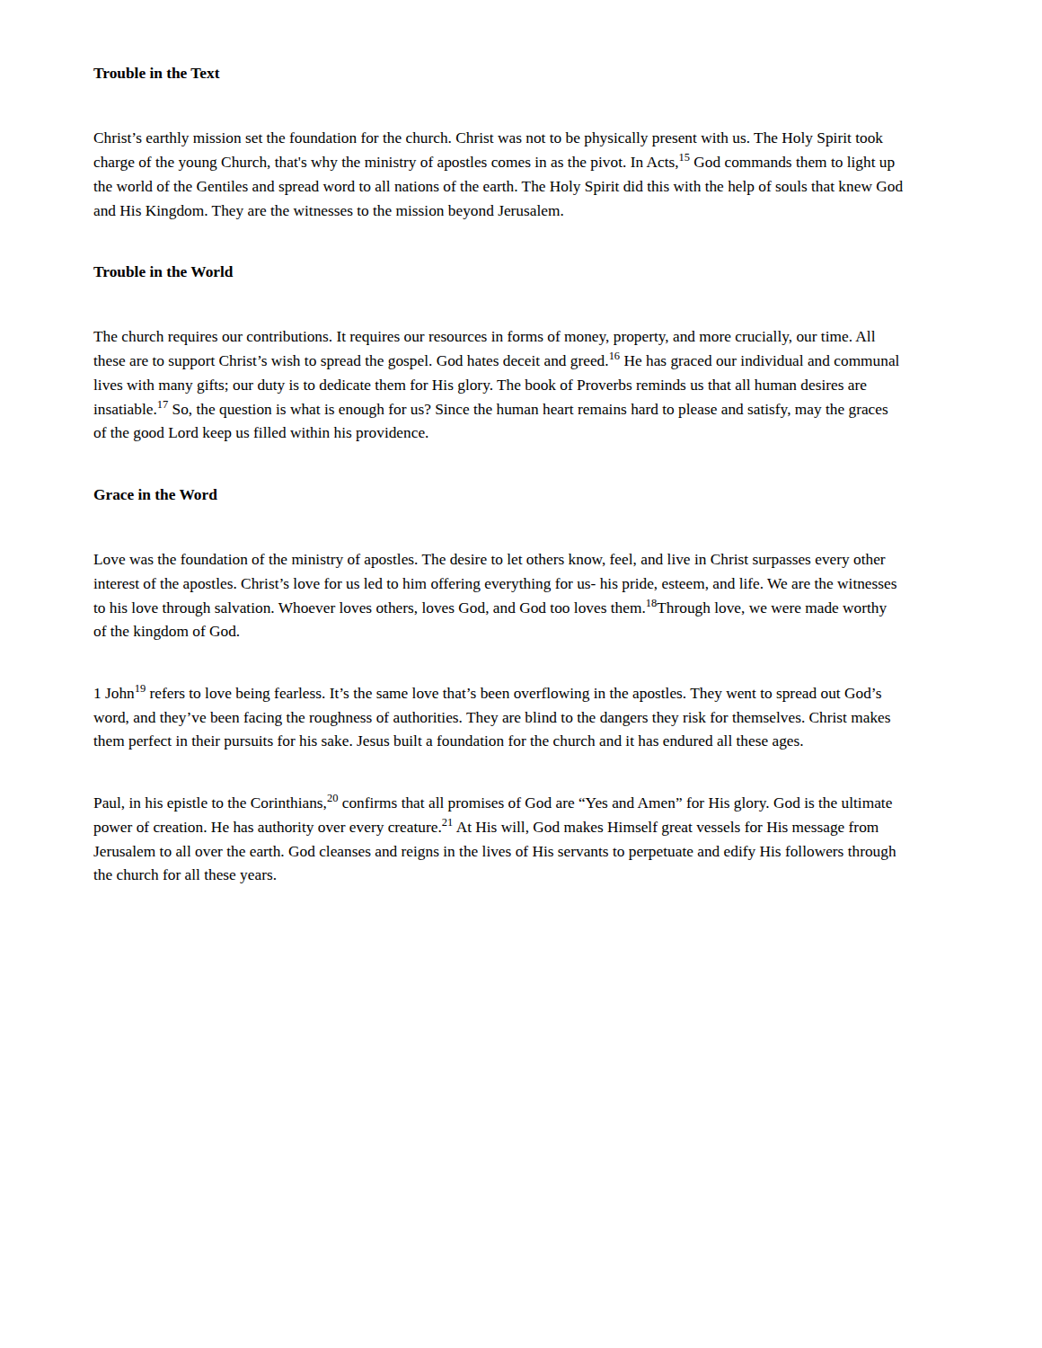Trouble in the Text
Christ’s earthly mission set the foundation for the church. Christ was not to be physically present with us. The Holy Spirit took charge of the young Church, that's why the ministry of apostles comes in as the pivot. In Acts,15 God commands them to light up the world of the Gentiles and spread word to all nations of the earth. The Holy Spirit did this with the help of souls that knew God and His Kingdom. They are the witnesses to the mission beyond Jerusalem.
Trouble in the World
The church requires our contributions. It requires our resources in forms of money, property, and more crucially, our time. All these are to support Christ’s wish to spread the gospel. God hates deceit and greed.16 He has graced our individual and communal lives with many gifts; our duty is to dedicate them for His glory. The book of Proverbs reminds us that all human desires are insatiable.17 So, the question is what is enough for us? Since the human heart remains hard to please and satisfy, may the graces of the good Lord keep us filled within his providence.
Grace in the Word
Love was the foundation of the ministry of apostles. The desire to let others know, feel, and live in Christ surpasses every other interest of the apostles. Christ’s love for us led to him offering everything for us- his pride, esteem, and life. We are the witnesses to his love through salvation. Whoever loves others, loves God, and God too loves them.18Through love, we were made worthy of the kingdom of God.
1 John19 refers to love being fearless. It’s the same love that’s been overflowing in the apostles. They went to spread out God’s word, and they’ve been facing the roughness of authorities. They are blind to the dangers they risk for themselves. Christ makes them perfect in their pursuits for his sake. Jesus built a foundation for the church and it has endured all these ages.
Paul, in his epistle to the Corinthians,20 confirms that all promises of God are “Yes and Amen” for His glory. God is the ultimate power of creation. He has authority over every creature.21 At His will, God makes Himself great vessels for His message from Jerusalem to all over the earth. God cleanses and reigns in the lives of His servants to perpetuate and edify His followers through the church for all these years.